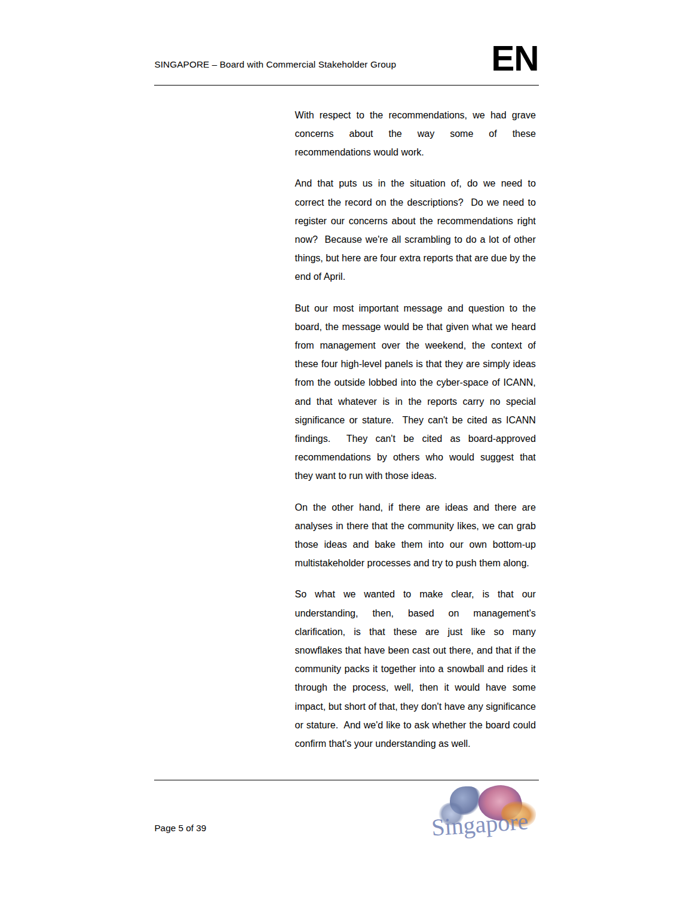SINGAPORE – Board with Commercial Stakeholder Group
EN
With respect to the recommendations, we had grave concerns about the way some of these recommendations would work.
And that puts us in the situation of, do we need to correct the record on the descriptions? Do we need to register our concerns about the recommendations right now? Because we're all scrambling to do a lot of other things, but here are four extra reports that are due by the end of April.
But our most important message and question to the board, the message would be that given what we heard from management over the weekend, the context of these four high-level panels is that they are simply ideas from the outside lobbed into the cyber-space of ICANN, and that whatever is in the reports carry no special significance or stature. They can't be cited as ICANN findings. They can't be cited as board-approved recommendations by others who would suggest that they want to run with those ideas.
On the other hand, if there are ideas and there are analyses in there that the community likes, we can grab those ideas and bake them into our own bottom-up multistakeholder processes and try to push them along.
So what we wanted to make clear, is that our understanding, then, based on management's clarification, is that these are just like so many snowflakes that have been cast out there, and that if the community packs it together into a snowball and rides it through the process, well, then it would have some impact, but short of that, they don't have any significance or stature. And we'd like to ask whether the board could confirm that's your understanding as well.
Page 5 of 39
Singapore